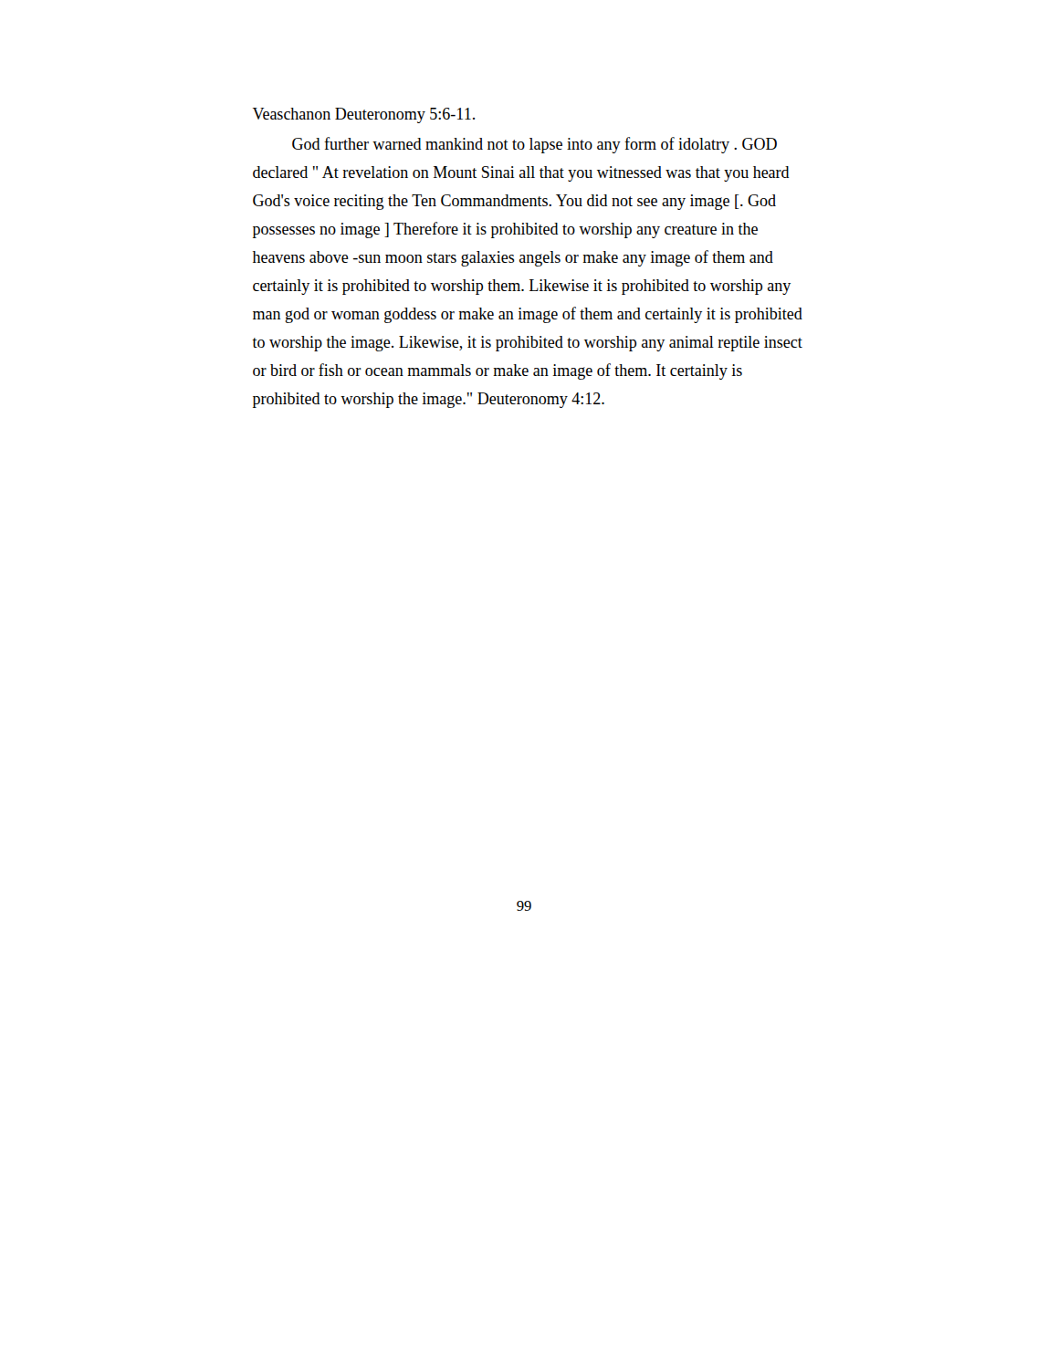Veaschanon Deuteronomy 5:6-11.
God further warned mankind not to lapse into any form of idolatry . GOD declared " At revelation on Mount Sinai all that you witnessed was that you heard God's voice reciting the Ten Commandments. You did not see any image [. God possesses no image ] Therefore it is prohibited to worship any creature in the heavens above -sun moon stars galaxies angels or make any image of them and certainly it is prohibited to worship them. Likewise it is prohibited to worship any man god or woman goddess or make an image of them and certainly it is prohibited to worship the image. Likewise, it is prohibited to worship any animal reptile insect or bird or fish or ocean mammals or make an image of them. It certainly is prohibited to worship the image." Deuteronomy 4:12.
99